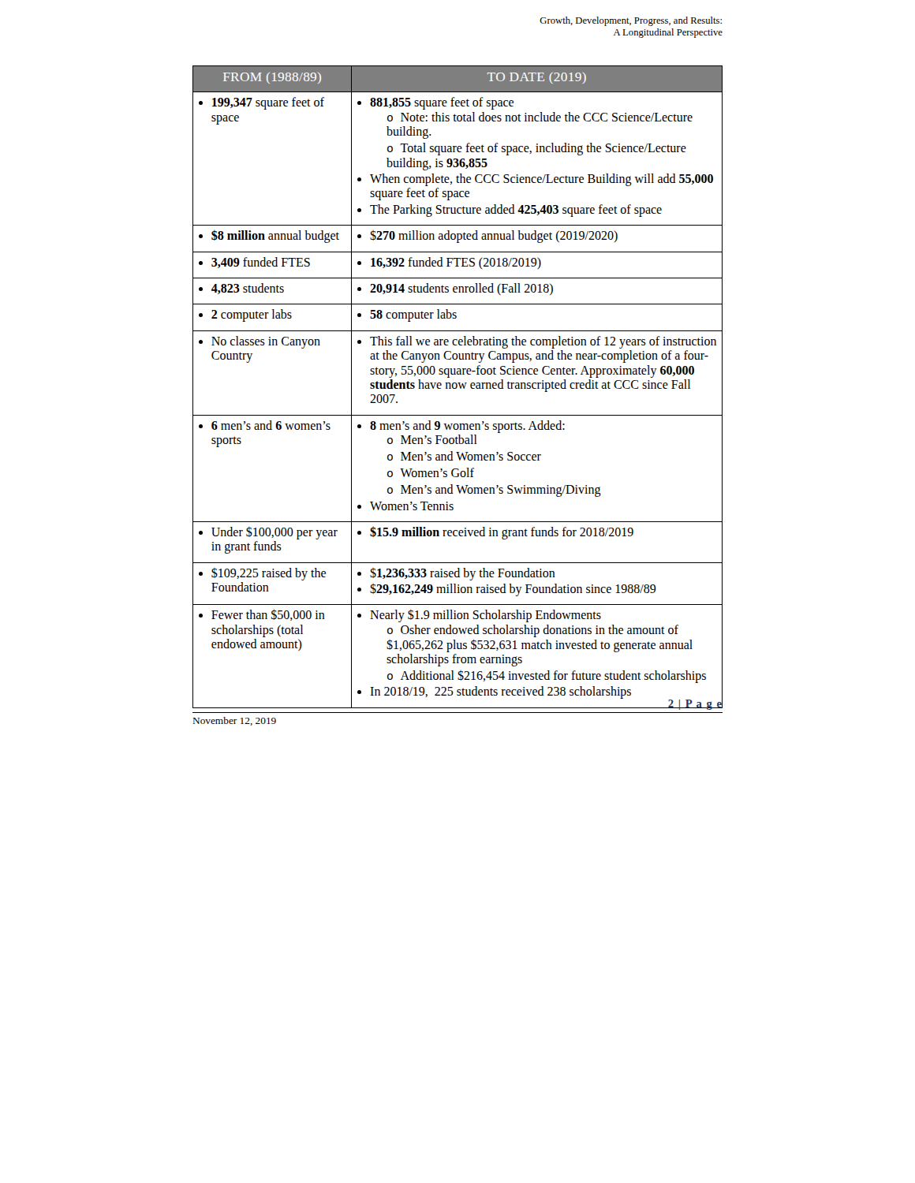Growth, Development, Progress, and Results:
A Longitudinal Perspective
| FROM (1988/89) | TO DATE (2019) |
| --- | --- |
| 199,347 square feet of space | 881,855 square feet of space Note: this total does not include the CCC Science/Lecture building. Total square feet of space, including the Science/Lecture building, is 936,855 When complete, the CCC Science/Lecture Building will add 55,000 square feet of space The Parking Structure added 425,403 square feet of space |
| $8 million annual budget | $ 270 million adopted annual budget (2019/2020) |
| 3,409 funded FTES | 16,392 funded FTES (2018/2019) |
| 4,823 students | 20,914 students enrolled (Fall 2018) |
| 2 computer labs | 58 computer labs |
| No classes in Canyon Country | This fall we are celebrating the completion of 12 years of instruction at the Canyon Country Campus, and the near-completion of a four-story, 55,000 square-foot Science Center. Approximately 60,000 students have now earned transcripted credit at CCC since Fall 2007. |
| 6 men’s and 6 women’s sports | 8 men’s and 9 women’s sports. Added: Men’s Football Men’s and Women’s Soccer Women’s Golf Men’s and Women’s Swimming/Diving Women’s Tennis |
| Under $100,000 per year in grant funds | $15.9 million received in grant funds for 2018/2019 |
| $109,225 raised by the Foundation | $ 1,236,333 raised by the Foundation $ 29,162,249 million raised by Foundation since 1988/89 |
| Fewer than $50,000 in scholarships (total endowed amount) | Nearly $1.9 million Scholarship Endowments Osher endowed scholarship donations in the amount of $1,065,262 plus $532,631 match invested to generate annual scholarships from earnings Additional $216,454 invested for future student scholarships In 2018/19, 225 students received 238 scholarships |
2 | P a g e
November 12, 2019